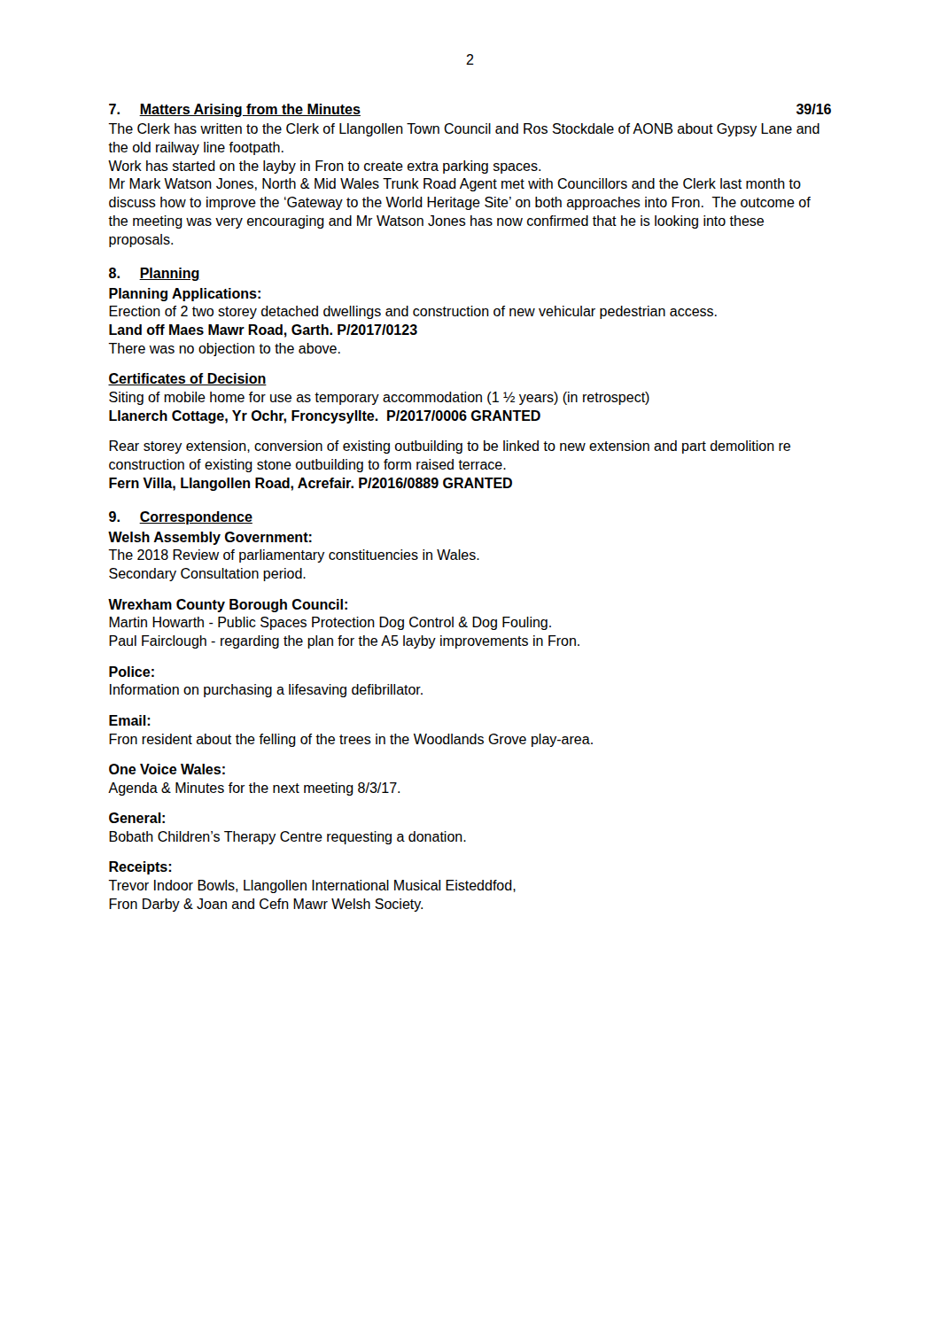2
7. Matters Arising from the Minutes 39/16
The Clerk has written to the Clerk of Llangollen Town Council and Ros Stockdale of AONB about Gypsy Lane and the old railway line footpath.
Work has started on the layby in Fron to create extra parking spaces.
Mr Mark Watson Jones, North & Mid Wales Trunk Road Agent met with Councillors and the Clerk last month to discuss how to improve the ‘Gateway to the World Heritage Site’ on both approaches into Fron. The outcome of the meeting was very encouraging and Mr Watson Jones has now confirmed that he is looking into these proposals.
8. Planning
Planning Applications:
Erection of 2 two storey detached dwellings and construction of new vehicular pedestrian access.
Land off Maes Mawr Road, Garth. P/2017/0123
There was no objection to the above.
Certificates of Decision
Siting of mobile home for use as temporary accommodation (1 ½ years) (in retrospect)
Llanerch Cottage, Yr Ochr, Froncysyllte. P/2017/0006 GRANTED
Rear storey extension, conversion of existing outbuilding to be linked to new extension and part demolition re construction of existing stone outbuilding to form raised terrace.
Fern Villa, Llangollen Road, Acrefair. P/2016/0889 GRANTED
9. Correspondence
Welsh Assembly Government:
The 2018 Review of parliamentary constituencies in Wales.
Secondary Consultation period.
Wrexham County Borough Council:
Martin Howarth - Public Spaces Protection Dog Control & Dog Fouling.
Paul Fairclough - regarding the plan for the A5 layby improvements in Fron.
Police:
Information on purchasing a lifesaving defibrillator.
Email:
Fron resident about the felling of the trees in the Woodlands Grove play-area.
One Voice Wales:
Agenda & Minutes for the next meeting 8/3/17.
General:
Bobath Children’s Therapy Centre requesting a donation.
Receipts:
Trevor Indoor Bowls, Llangollen International Musical Eisteddfod,
Fron Darby & Joan and Cefn Mawr Welsh Society.